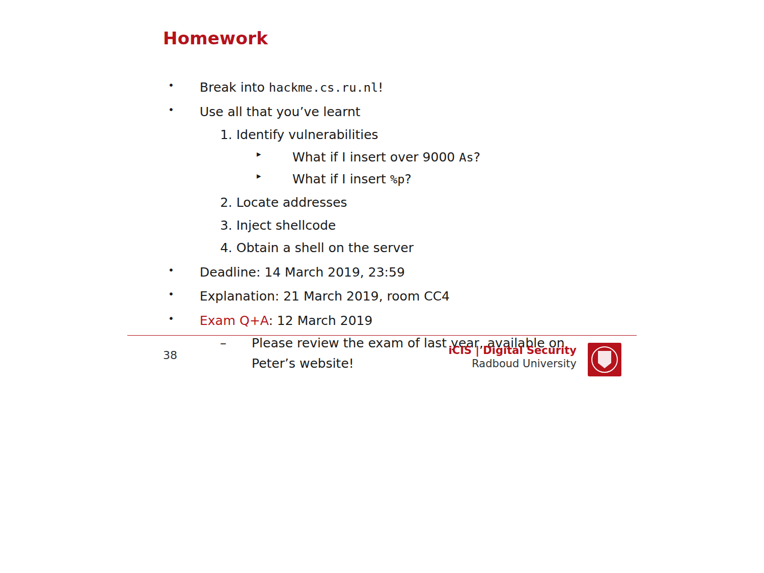Homework
Break into hackme.cs.ru.nl!
Use all that you’ve learnt
Identify vulnerabilities
What if I insert over 9000 As?
What if I insert %p?
Locate addresses
Inject shellcode
Obtain a shell on the server
Deadline: 14 March 2019, 23:59
Explanation: 21 March 2019, room CC4
Exam Q+A: 12 March 2019
Please review the exam of last year, available on Peter’s website!
38
iCIS | Digital Security
Radboud University